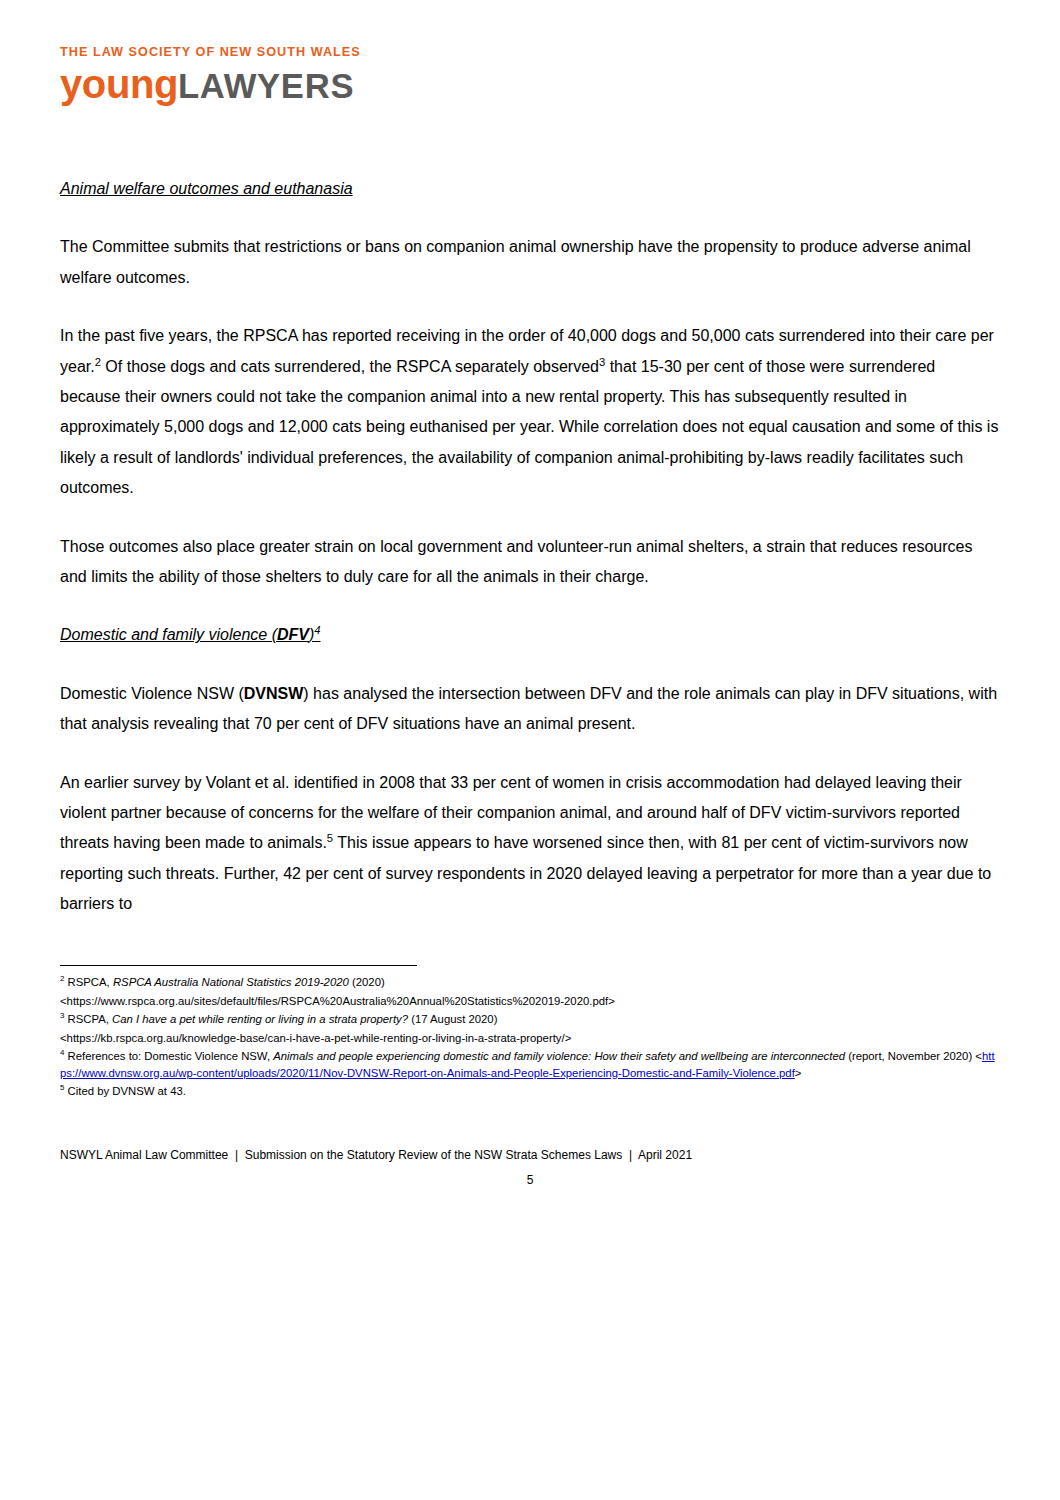THE LAW SOCIETY OF NEW SOUTH WALES
young LAWYERS
Animal welfare outcomes and euthanasia
The Committee submits that restrictions or bans on companion animal ownership have the propensity to produce adverse animal welfare outcomes.
In the past five years, the RPSCA has reported receiving in the order of 40,000 dogs and 50,000 cats surrendered into their care per year.2 Of those dogs and cats surrendered, the RSPCA separately observed3 that 15-30 per cent of those were surrendered because their owners could not take the companion animal into a new rental property. This has subsequently resulted in approximately 5,000 dogs and 12,000 cats being euthanised per year. While correlation does not equal causation and some of this is likely a result of landlords' individual preferences, the availability of companion animal-prohibiting by-laws readily facilitates such outcomes.
Those outcomes also place greater strain on local government and volunteer-run animal shelters, a strain that reduces resources and limits the ability of those shelters to duly care for all the animals in their charge.
Domestic and family violence (DFV)4
Domestic Violence NSW (DVNSW) has analysed the intersection between DFV and the role animals can play in DFV situations, with that analysis revealing that 70 per cent of DFV situations have an animal present.
An earlier survey by Volant et al. identified in 2008 that 33 per cent of women in crisis accommodation had delayed leaving their violent partner because of concerns for the welfare of their companion animal, and around half of DFV victim-survivors reported threats having been made to animals.5 This issue appears to have worsened since then, with 81 per cent of victim-survivors now reporting such threats. Further, 42 per cent of survey respondents in 2020 delayed leaving a perpetrator for more than a year due to barriers to
2 RSPCA, RSPCA Australia National Statistics 2019-2020 (2020)
<https://www.rspca.org.au/sites/default/files/RSPCA%20Australia%20Annual%20Statistics%202019-2020.pdf>
3 RSCPA, Can I have a pet while renting or living in a strata property? (17 August 2020)
<https://kb.rspca.org.au/knowledge-base/can-i-have-a-pet-while-renting-or-living-in-a-strata-property/>
4 References to: Domestic Violence NSW, Animals and people experiencing domestic and family violence: How their safety and wellbeing are interconnected (report, November 2020) <https://www.dvnsw.org.au/wp-content/uploads/2020/11/Nov-DVNSW-Report-on-Animals-and-People-Experiencing-Domestic-and-Family-Violence.pdf>
5 Cited by DVNSW at 43.
NSWYL Animal Law Committee | Submission on the Statutory Review of the NSW Strata Schemes Laws | April 2021
5